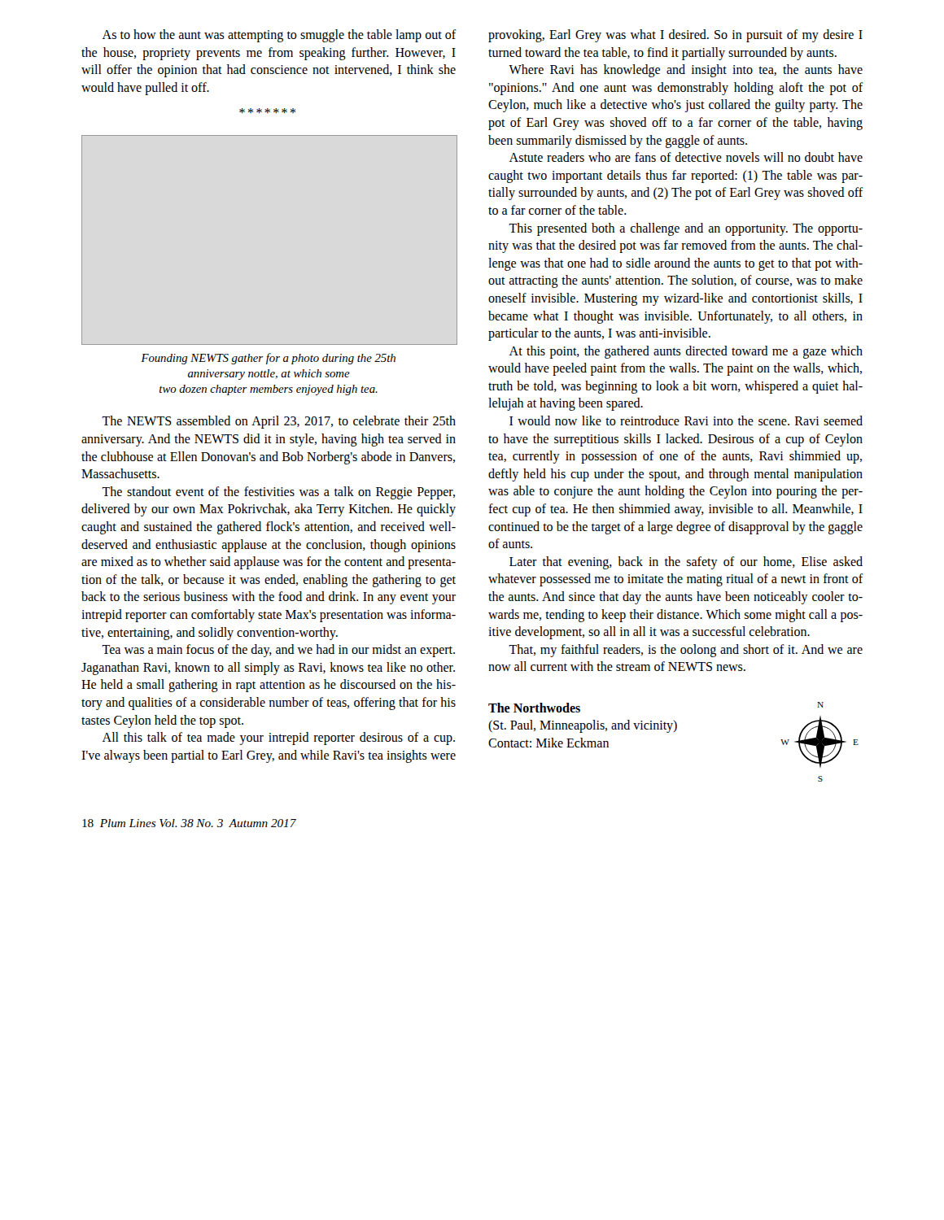As to how the aunt was attempting to smuggle the table lamp out of the house, propriety prevents me from speaking further. However, I will offer the opinion that had conscience not intervened, I think she would have pulled it off.
*******
Founding NEWTS gather for a photo during the 25th
anniversary nottle, at which some
two dozen chapter members enjoyed high tea.
The NEWTS assembled on April 23, 2017, to celebrate their 25th anniversary. And the NEWTS did it in style, having high tea served in the clubhouse at Ellen Donovan's and Bob Norberg's abode in Danvers, Massachusetts.
The standout event of the festivities was a talk on Reggie Pepper, delivered by our own Max Pokrivchak, aka Terry Kitchen. He quickly caught and sustained the gathered flock's attention, and received well-deserved and enthusiastic applause at the conclusion, though opinions are mixed as to whether said applause was for the content and presentation of the talk, or because it was ended, enabling the gathering to get back to the serious business with the food and drink. In any event your intrepid reporter can comfortably state Max's presentation was informative, entertaining, and solidly convention-worthy.
Tea was a main focus of the day, and we had in our midst an expert. Jaganathan Ravi, known to all simply as Ravi, knows tea like no other. He held a small gathering in rapt attention as he discoursed on the history and qualities of a considerable number of teas, offering that for his tastes Ceylon held the top spot.
All this talk of tea made your intrepid reporter desirous of a cup. I've always been partial to Earl Grey, and while Ravi's tea insights were provoking, Earl Grey was what I desired. So in pursuit of my desire I turned toward the tea table, to find it partially surrounded by aunts.
Where Ravi has knowledge and insight into tea, the aunts have "opinions." And one aunt was demonstrably holding aloft the pot of Ceylon, much like a detective who's just collared the guilty party. The pot of Earl Grey was shoved off to a far corner of the table, having been summarily dismissed by the gaggle of aunts.
Astute readers who are fans of detective novels will no doubt have caught two important details thus far reported: (1) The table was partially surrounded by aunts, and (2) The pot of Earl Grey was shoved off to a far corner of the table.
This presented both a challenge and an opportunity. The opportunity was that the desired pot was far removed from the aunts. The challenge was that one had to sidle around the aunts to get to that pot without attracting the aunts' attention. The solution, of course, was to make oneself invisible. Mustering my wizard-like and contortionist skills, I became what I thought was invisible. Unfortunately, to all others, in particular to the aunts, I was anti-invisible.
At this point, the gathered aunts directed toward me a gaze which would have peeled paint from the walls. The paint on the walls, which, truth be told, was beginning to look a bit worn, whispered a quiet hallelujah at having been spared.
I would now like to reintroduce Ravi into the scene. Ravi seemed to have the surreptitious skills I lacked. Desirous of a cup of Ceylon tea, currently in possession of one of the aunts, Ravi shimmied up, deftly held his cup under the spout, and through mental manipulation was able to conjure the aunt holding the Ceylon into pouring the perfect cup of tea. He then shimmied away, invisible to all. Meanwhile, I continued to be the target of a large degree of disapproval by the gaggle of aunts.
Later that evening, back in the safety of our home, Elise asked whatever possessed me to imitate the mating ritual of a newt in front of the aunts. And since that day the aunts have been noticeably cooler towards me, tending to keep their distance. Which some might call a positive development, so all in all it was a successful celebration.
That, my faithful readers, is the oolong and short of it. And we are now all current with the stream of NEWTS news.
N E S W
The Northwodes
(St. Paul, Minneapolis, and vicinity)
Contact: Mike Eckman
18 Plum Lines Vol. 38 No. 3 Autumn 2017